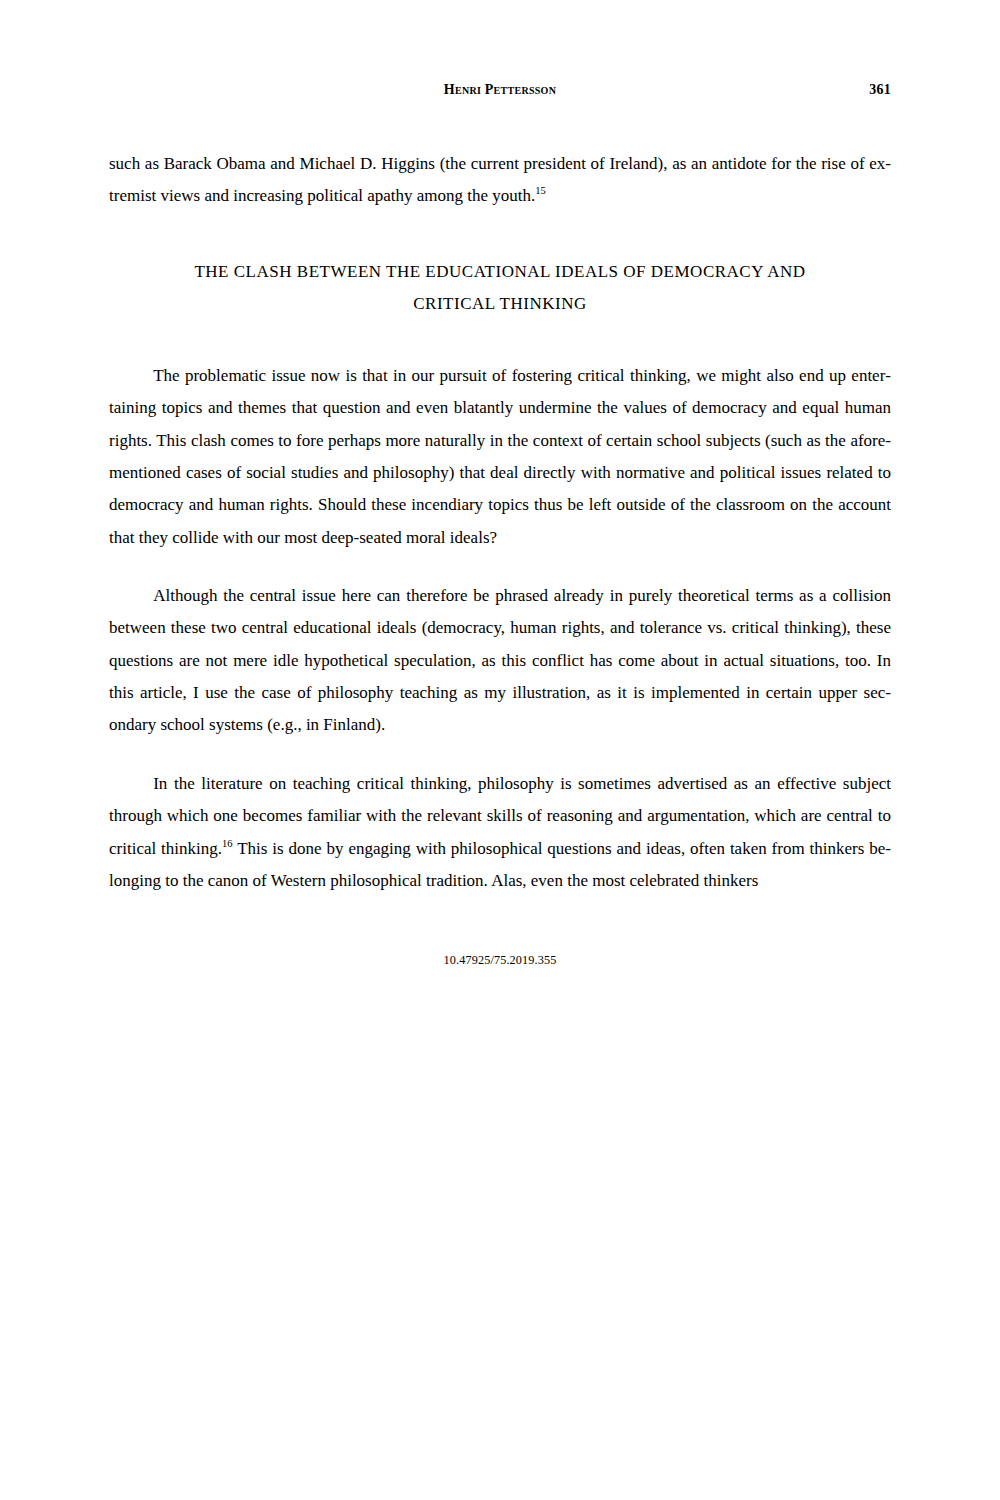Henri Pettersson 361
such as Barack Obama and Michael D. Higgins (the current president of Ireland), as an antidote for the rise of extremist views and increasing political apathy among the youth.15
The clash between the educational ideals of democracy and critical thinking
The problematic issue now is that in our pursuit of fostering critical thinking, we might also end up entertaining topics and themes that question and even blatantly undermine the values of democracy and equal human rights. This clash comes to fore perhaps more naturally in the context of certain school subjects (such as the aforementioned cases of social studies and philosophy) that deal directly with normative and political issues related to democracy and human rights. Should these incendiary topics thus be left outside of the classroom on the account that they collide with our most deep-seated moral ideals?
Although the central issue here can therefore be phrased already in purely theoretical terms as a collision between these two central educational ideals (democracy, human rights, and tolerance vs. critical thinking), these questions are not mere idle hypothetical speculation, as this conflict has come about in actual situations, too. In this article, I use the case of philosophy teaching as my illustration, as it is implemented in certain upper secondary school systems (e.g., in Finland).
In the literature on teaching critical thinking, philosophy is sometimes advertised as an effective subject through which one becomes familiar with the relevant skills of reasoning and argumentation, which are central to critical thinking.16 This is done by engaging with philosophical questions and ideas, often taken from thinkers belonging to the canon of Western philosophical tradition. Alas, even the most celebrated thinkers
10.47925/75.2019.355